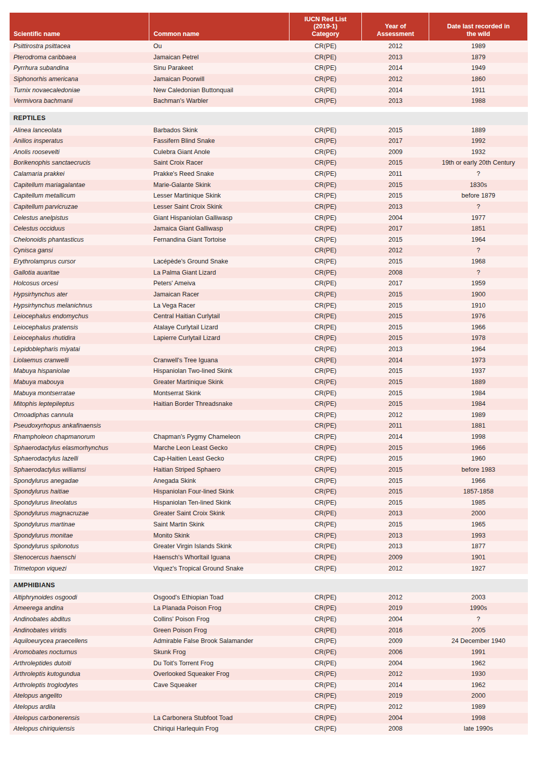| Scientific name | Common name | IUCN Red List (2019-1) Category | Year of Assessment | Date last recorded in the wild |
| --- | --- | --- | --- | --- |
| Psittirostra psittacea | Ou | CR(PE) | 2012 | 1989 |
| Pterodroma caribbaea | Jamaican Petrel | CR(PE) | 2013 | 1879 |
| Pyrrhura subandina | Sinu Parakeet | CR(PE) | 2014 | 1949 |
| Siphonorhis americana | Jamaican Poorwill | CR(PE) | 2012 | 1860 |
| Turnix novaecaledoniae | New Caledonian Buttonquail | CR(PE) | 2014 | 1911 |
| Vermivora bachmanii | Bachman's Warbler | CR(PE) | 2013 | 1988 |
| REPTILES |
| Alinea lanceolata | Barbados Skink | CR(PE) | 2015 | 1889 |
| Anilios insperatus | Fassifern Blind Snake | CR(PE) | 2017 | 1992 |
| Anolis roosevelti | Culebra Giant Anole | CR(PE) | 2009 | 1932 |
| Borikenophis sanctaecrucis | Saint Croix Racer | CR(PE) | 2015 | 19th or early 20th Century |
| Calamaria prakkei | Prakke's Reed Snake | CR(PE) | 2011 | ? |
| Capitellum mariagalantae | Marie-Galante Skink | CR(PE) | 2015 | 1830s |
| Capitellum metallicum | Lesser Martinique Skink | CR(PE) | 2015 | before 1879 |
| Capitellum parvicruzae | Lesser Saint Croix Skink | CR(PE) | 2013 | ? |
| Celestus anelpistus | Giant Hispaniolan Galliwasp | CR(PE) | 2004 | 1977 |
| Celestus occiduus | Jamaica Giant Galliwasp | CR(PE) | 2017 | 1851 |
| Chelonoidis phantasticus | Fernandina Giant Tortoise | CR(PE) | 2015 | 1964 |
| Cynisca gansi | | CR(PE) | 2012 | ? |
| Erythrolamprus cursor | Lacépède's Ground Snake | CR(PE) | 2015 | 1968 |
| Gallotia auaritae | La Palma Giant Lizard | CR(PE) | 2008 | ? |
| Holcosus orcesi | Peters' Ameiva | CR(PE) | 2017 | 1959 |
| Hypsirhynchus ater | Jamaican Racer | CR(PE) | 2015 | 1900 |
| Hypsirhynchus melanichnus | La Vega Racer | CR(PE) | 2015 | 1910 |
| Leiocephalus endomychus | Central Haitian Curlytail | CR(PE) | 2015 | 1976 |
| Leiocephalus pratensis | Atalaye Curlytail Lizard | CR(PE) | 2015 | 1966 |
| Leiocephalus rhutidira | Lapierre Curlytail Lizard | CR(PE) | 2015 | 1978 |
| Lepidoblepharis miyatai | | CR(PE) | 2013 | 1964 |
| Liolaemus cranwelli | Cranwell's Tree Iguana | CR(PE) | 2014 | 1973 |
| Mabuya hispaniolae | Hispaniolan Two-lined Skink | CR(PE) | 2015 | 1937 |
| Mabuya mabouya | Greater Martinique Skink | CR(PE) | 2015 | 1889 |
| Mabuya montserratae | Montserrat Skink | CR(PE) | 2015 | 1984 |
| Mitophis leptepileptus | Haitian Border Threadsnake | CR(PE) | 2015 | 1984 |
| Omoadiphas cannula | | CR(PE) | 2012 | 1989 |
| Pseudoxyrhopus ankafinaensis | | CR(PE) | 2011 | 1881 |
| Rhampholeon chapmanorum | Chapman's Pygmy Chameleon | CR(PE) | 2014 | 1998 |
| Sphaerodactylus elasmorhynchus | Marche Leon Least Gecko | CR(PE) | 2015 | 1966 |
| Sphaerodactylus lazelli | Cap-Haitien Least Gecko | CR(PE) | 2015 | 1960 |
| Sphaerodactylus williamsi | Haitian Striped Sphaero | CR(PE) | 2015 | before 1983 |
| Spondylurus anegadae | Anegada Skink | CR(PE) | 2015 | 1966 |
| Spondylurus haitiae | Hispaniolan Four-lined Skink | CR(PE) | 2015 | 1857-1858 |
| Spondylurus lineolatus | Hispaniolan Ten-lined Skink | CR(PE) | 2015 | 1985 |
| Spondylurus magnacruzae | Greater Saint Croix Skink | CR(PE) | 2013 | 2000 |
| Spondylurus martinae | Saint Martin Skink | CR(PE) | 2015 | 1965 |
| Spondylurus monitae | Monito Skink | CR(PE) | 2013 | 1993 |
| Spondylurus spilonotus | Greater Virgin Islands Skink | CR(PE) | 2013 | 1877 |
| Stenocercus haenschi | Haensch's Whorltail Iguana | CR(PE) | 2009 | 1901 |
| Trimetopon viquezi | Viquez's Tropical Ground Snake | CR(PE) | 2012 | 1927 |
| AMPHIBIANS |
| Altiphrynoides osgoodi | Osgood's Ethiopian Toad | CR(PE) | 2012 | 2003 |
| Ameerega andina | La Planada Poison Frog | CR(PE) | 2019 | 1990s |
| Andinobates abditus | Collins' Poison Frog | CR(PE) | 2004 | ? |
| Andinobates viridis | Green Poison Frog | CR(PE) | 2016 | 2005 |
| Aquiloeurycea praecellens | Admirable False Brook Salamander | CR(PE) | 2009 | 24 December 1940 |
| Aromobates nocturnus | Skunk Frog | CR(PE) | 2006 | 1991 |
| Arthroleptides dutoiti | Du Toit's Torrent Frog | CR(PE) | 2004 | 1962 |
| Arthroleptis kutogundua | Overlooked Squeaker Frog | CR(PE) | 2012 | 1930 |
| Arthroleptis troglodytes | Cave Squeaker | CR(PE) | 2014 | 1962 |
| Atelopus angelito | | CR(PE) | 2019 | 2000 |
| Atelopus ardila | | CR(PE) | 2012 | 1989 |
| Atelopus carbonerensis | La Carbonera Stubfoot Toad | CR(PE) | 2004 | 1998 |
| Atelopus chiriquiensis | Chiriqui Harlequin Frog | CR(PE) | 2008 | late 1990s |